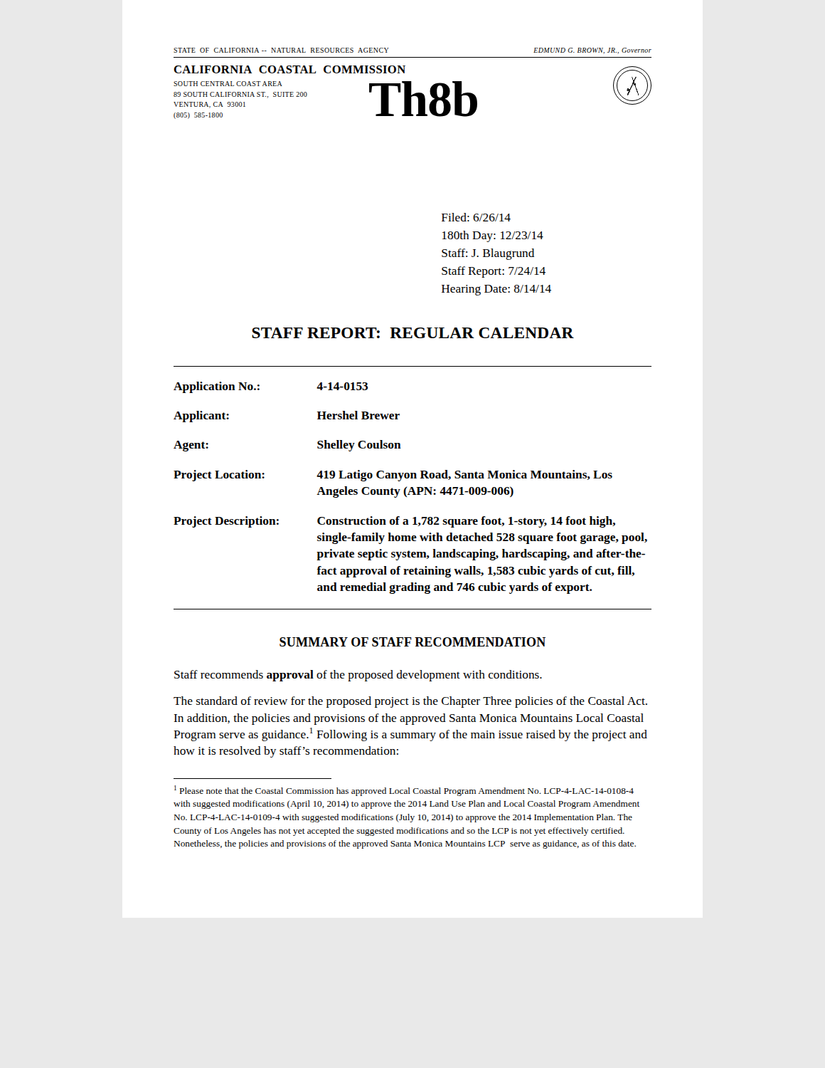STATE OF CALIFORNIA -- NATURAL RESOURCES AGENCY EDMUND G. BROWN, JR., Governor
CALIFORNIA COASTAL COMMISSION
South Central Coast Area
89 South California St., Suite 200
Ventura, CA 93001
(805) 585-1800
Th8b
Filed: 6/26/14
180th Day: 12/23/14
Staff: J. Blaugrund
Staff Report: 7/24/14
Hearing Date: 8/14/14
STAFF REPORT: REGULAR CALENDAR
| Application No.: | 4-14-0153 |
| Applicant: | Hershel Brewer |
| Agent: | Shelley Coulson |
| Project Location: | 419 Latigo Canyon Road, Santa Monica Mountains, Los Angeles County (APN: 4471-009-006) |
| Project Description: | Construction of a 1,782 square foot, 1-story, 14 foot high, single-family home with detached 528 square foot garage, pool, private septic system, landscaping, hardscaping, and after-the-fact approval of retaining walls, 1,583 cubic yards of cut, fill, and remedial grading and 746 cubic yards of export. |
SUMMARY OF STAFF RECOMMENDATION
Staff recommends approval of the proposed development with conditions.
The standard of review for the proposed project is the Chapter Three policies of the Coastal Act. In addition, the policies and provisions of the approved Santa Monica Mountains Local Coastal Program serve as guidance.1 Following is a summary of the main issue raised by the project and how it is resolved by staff’s recommendation:
1 Please note that the Coastal Commission has approved Local Coastal Program Amendment No. LCP-4-LAC-14-0108-4 with suggested modifications (April 10, 2014) to approve the 2014 Land Use Plan and Local Coastal Program Amendment No. LCP-4-LAC-14-0109-4 with suggested modifications (July 10, 2014) to approve the 2014 Implementation Plan. The County of Los Angeles has not yet accepted the suggested modifications and so the LCP is not yet effectively certified. Nonetheless, the policies and provisions of the approved Santa Monica Mountains LCP serve as guidance, as of this date.